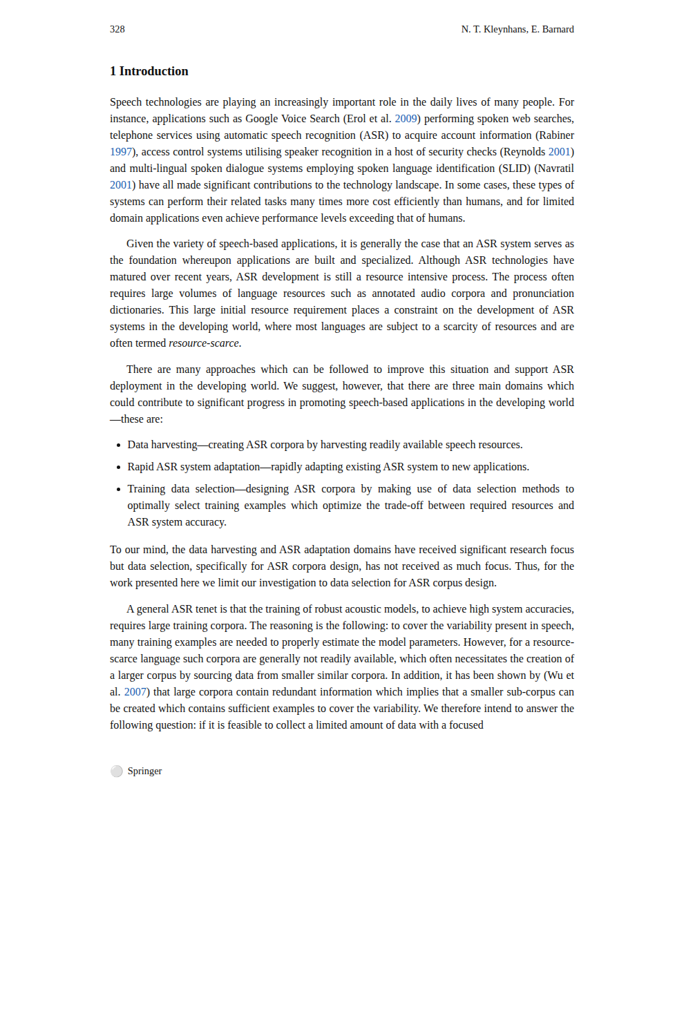328 N. T. Kleynhans, E. Barnard
1 Introduction
Speech technologies are playing an increasingly important role in the daily lives of many people. For instance, applications such as Google Voice Search (Erol et al. 2009) performing spoken web searches, telephone services using automatic speech recognition (ASR) to acquire account information (Rabiner 1997), access control systems utilising speaker recognition in a host of security checks (Reynolds 2001) and multi-lingual spoken dialogue systems employing spoken language identification (SLID) (Navratil 2001) have all made significant contributions to the technology landscape. In some cases, these types of systems can perform their related tasks many times more cost efficiently than humans, and for limited domain applications even achieve performance levels exceeding that of humans.
Given the variety of speech-based applications, it is generally the case that an ASR system serves as the foundation whereupon applications are built and specialized. Although ASR technologies have matured over recent years, ASR development is still a resource intensive process. The process often requires large volumes of language resources such as annotated audio corpora and pronunciation dictionaries. This large initial resource requirement places a constraint on the development of ASR systems in the developing world, where most languages are subject to a scarcity of resources and are often termed resource-scarce.
There are many approaches which can be followed to improve this situation and support ASR deployment in the developing world. We suggest, however, that there are three main domains which could contribute to significant progress in promoting speech-based applications in the developing world—these are:
Data harvesting—creating ASR corpora by harvesting readily available speech resources.
Rapid ASR system adaptation—rapidly adapting existing ASR system to new applications.
Training data selection—designing ASR corpora by making use of data selection methods to optimally select training examples which optimize the trade-off between required resources and ASR system accuracy.
To our mind, the data harvesting and ASR adaptation domains have received significant research focus but data selection, specifically for ASR corpora design, has not received as much focus. Thus, for the work presented here we limit our investigation to data selection for ASR corpus design.
A general ASR tenet is that the training of robust acoustic models, to achieve high system accuracies, requires large training corpora. The reasoning is the following: to cover the variability present in speech, many training examples are needed to properly estimate the model parameters. However, for a resource-scarce language such corpora are generally not readily available, which often necessitates the creation of a larger corpus by sourcing data from smaller similar corpora. In addition, it has been shown by (Wu et al. 2007) that large corpora contain redundant information which implies that a smaller sub-corpus can be created which contains sufficient examples to cover the variability. We therefore intend to answer the following question: if it is feasible to collect a limited amount of data with a focused
⚪ Springer